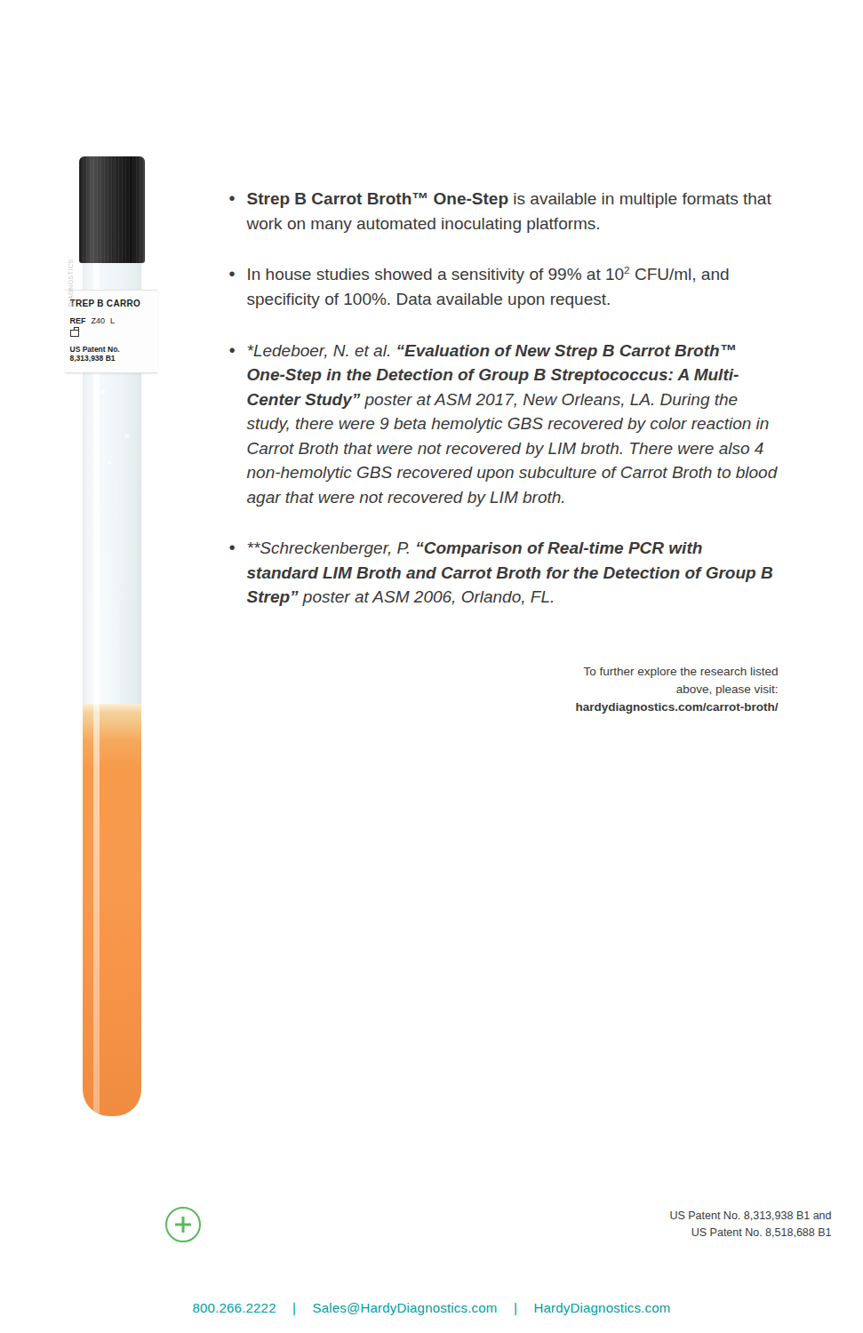DIAGNOSTICS
TREP B CARRO
REF Z40 L
US Patent No.
8,313,938 B1
Strep B Carrot Broth™ One-Step is available in multiple formats that work on many automated inoculating platforms.
In house studies showed a sensitivity of 99% at 102 CFU/ml, and specificity of 100%. Data available upon request.
*Ledeboer, N. et al. “Evaluation of New Strep B Carrot Broth™ One-Step in the Detection of Group B Streptococcus: A Multi-Center Study” poster at ASM 2017, New Orleans, LA. During the study, there were 9 beta hemolytic GBS recovered by color reaction in Carrot Broth that were not recovered by LIM broth. There were also 4 non-hemolytic GBS recovered upon subculture of Carrot Broth to blood agar that were not recovered by LIM broth.
**Schreckenberger, P. “Comparison of Real-time PCR with standard LIM Broth and Carrot Broth for the Detection of Group B Strep” poster at ASM 2006, Orlando, FL.
To further explore the research listed
above, please visit:
hardydiagnostics.com/carrot-broth/
US Patent No. 8,313,938 B1 and
US Patent No. 8,518,688 B1
800.266.2222 | Sales@HardyDiagnostics.com | HardyDiagnostics.com